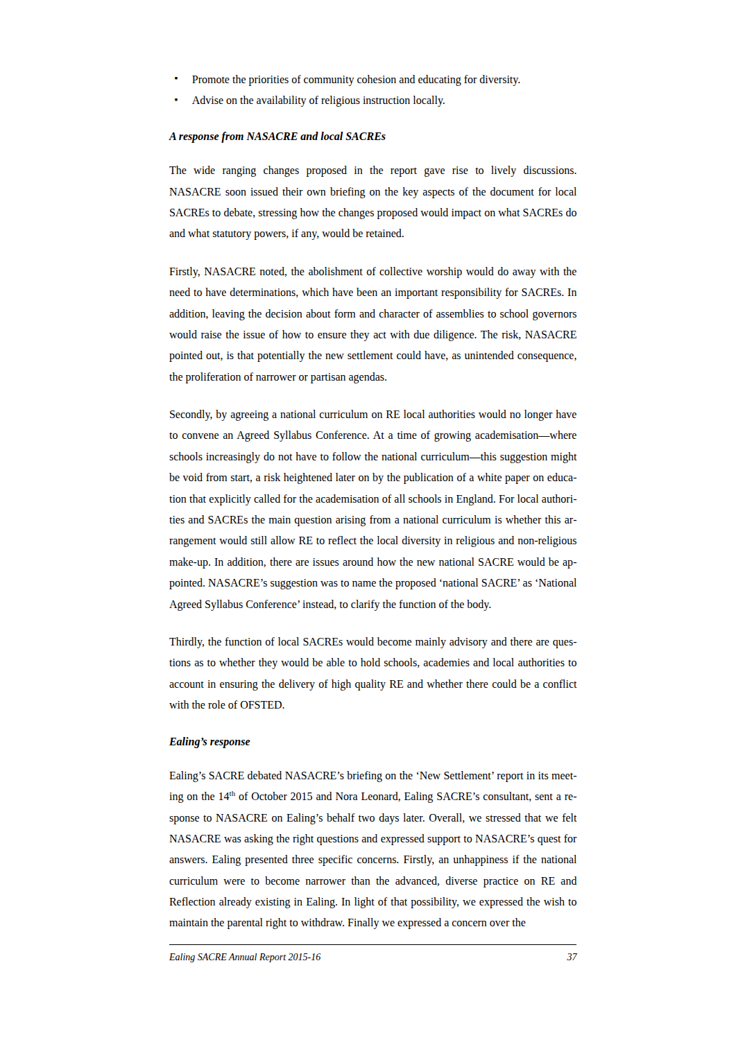Promote the priorities of community cohesion and educating for diversity.
Advise on the availability of religious instruction locally.
A response from NASACRE and local SACREs
The wide ranging changes proposed in the report gave rise to lively discussions. NASACRE soon issued their own briefing on the key aspects of the document for local SACREs to debate, stressing how the changes proposed would impact on what SACREs do and what statutory powers, if any, would be retained.
Firstly, NASACRE noted, the abolishment of collective worship would do away with the need to have determinations, which have been an important responsibility for SACREs. In addition, leaving the decision about form and character of assemblies to school governors would raise the issue of how to ensure they act with due diligence. The risk, NASACRE pointed out, is that potentially the new settlement could have, as unintended consequence, the proliferation of narrower or partisan agendas.
Secondly, by agreeing a national curriculum on RE local authorities would no longer have to convene an Agreed Syllabus Conference. At a time of growing academisation—where schools increasingly do not have to follow the national curriculum—this suggestion might be void from start, a risk heightened later on by the publication of a white paper on education that explicitly called for the academisation of all schools in England. For local authorities and SACREs the main question arising from a national curriculum is whether this arrangement would still allow RE to reflect the local diversity in religious and non-religious make-up. In addition, there are issues around how the new national SACRE would be appointed. NASACRE’s suggestion was to name the proposed ‘national SACRE’ as ‘National Agreed Syllabus Conference’ instead, to clarify the function of the body.
Thirdly, the function of local SACREs would become mainly advisory and there are questions as to whether they would be able to hold schools, academies and local authorities to account in ensuring the delivery of high quality RE and whether there could be a conflict with the role of OFSTED.
Ealing’s response
Ealing’s SACRE debated NASACRE’s briefing on the ‘New Settlement’ report in its meeting on the 14th of October 2015 and Nora Leonard, Ealing SACRE’s consultant, sent a response to NASACRE on Ealing’s behalf two days later. Overall, we stressed that we felt NASACRE was asking the right questions and expressed support to NASACRE’s quest for answers. Ealing presented three specific concerns. Firstly, an unhappiness if the national curriculum were to become narrower than the advanced, diverse practice on RE and Reflection already existing in Ealing. In light of that possibility, we expressed the wish to maintain the parental right to withdraw. Finally we expressed a concern over the
Ealing SACRE Annual Report 2015-16 37